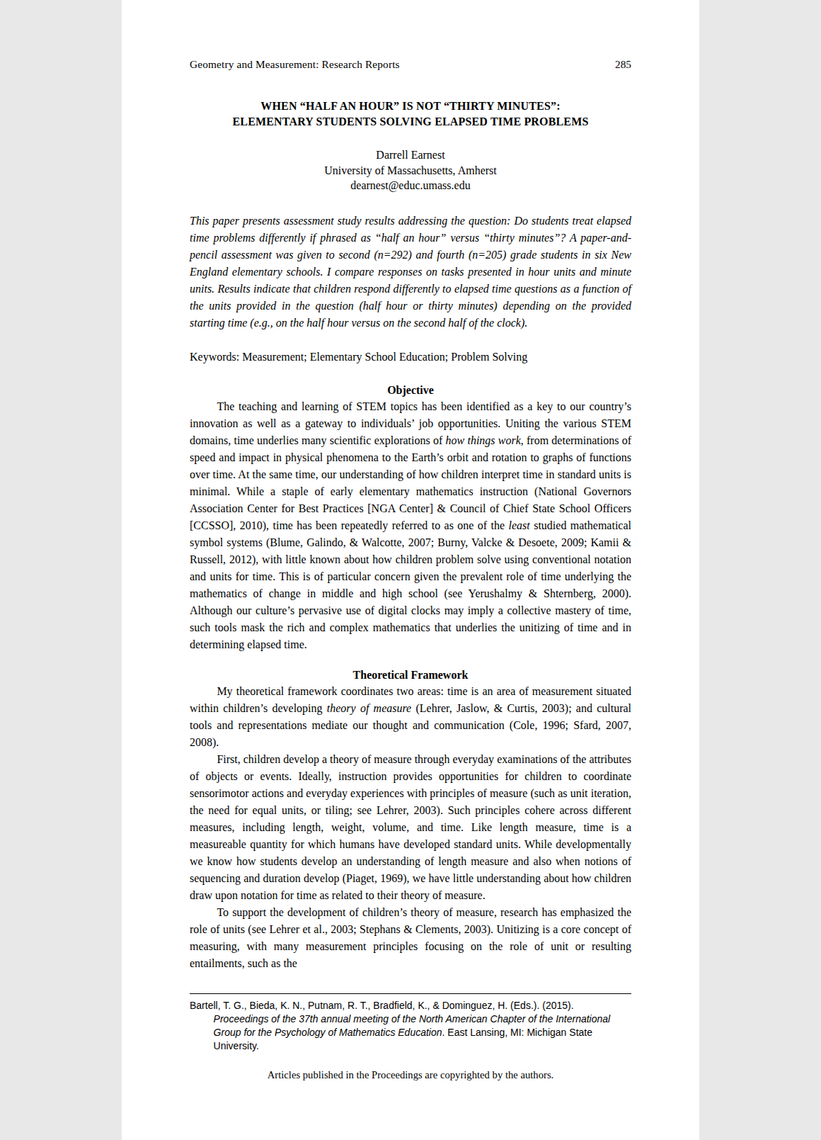Geometry and Measurement: Research Reports 285
When “Half an Hour” Is Not “Thirty Minutes”:
Elementary Students Solving Elapsed Time Problems
Darrell Earnest
University of Massachusetts, Amherst
dearnest@educ.umass.edu
This paper presents assessment study results addressing the question: Do students treat elapsed time problems differently if phrased as “half an hour” versus “thirty minutes”? A paper-and-pencil assessment was given to second (n=292) and fourth (n=205) grade students in six New England elementary schools. I compare responses on tasks presented in hour units and minute units. Results indicate that children respond differently to elapsed time questions as a function of the units provided in the question (half hour or thirty minutes) depending on the provided starting time (e.g., on the half hour versus on the second half of the clock).
Keywords: Measurement; Elementary School Education; Problem Solving
Objective
The teaching and learning of STEM topics has been identified as a key to our country’s innovation as well as a gateway to individuals’ job opportunities. Uniting the various STEM domains, time underlies many scientific explorations of how things work, from determinations of speed and impact in physical phenomena to the Earth’s orbit and rotation to graphs of functions over time. At the same time, our understanding of how children interpret time in standard units is minimal. While a staple of early elementary mathematics instruction (National Governors Association Center for Best Practices [NGA Center] & Council of Chief State School Officers [CCSSO], 2010), time has been repeatedly referred to as one of the least studied mathematical symbol systems (Blume, Galindo, & Walcotte, 2007; Burny, Valcke & Desoete, 2009; Kamii & Russell, 2012), with little known about how children problem solve using conventional notation and units for time. This is of particular concern given the prevalent role of time underlying the mathematics of change in middle and high school (see Yerushalmy & Shternberg, 2000). Although our culture’s pervasive use of digital clocks may imply a collective mastery of time, such tools mask the rich and complex mathematics that underlies the unitizing of time and in determining elapsed time.
Theoretical Framework
My theoretical framework coordinates two areas: time is an area of measurement situated within children’s developing theory of measure (Lehrer, Jaslow, & Curtis, 2003); and cultural tools and representations mediate our thought and communication (Cole, 1996; Sfard, 2007, 2008).
First, children develop a theory of measure through everyday examinations of the attributes of objects or events. Ideally, instruction provides opportunities for children to coordinate sensorimotor actions and everyday experiences with principles of measure (such as unit iteration, the need for equal units, or tiling; see Lehrer, 2003). Such principles cohere across different measures, including length, weight, volume, and time. Like length measure, time is a measureable quantity for which humans have developed standard units. While developmentally we know how students develop an understanding of length measure and also when notions of sequencing and duration develop (Piaget, 1969), we have little understanding about how children draw upon notation for time as related to their theory of measure.
To support the development of children’s theory of measure, research has emphasized the role of units (see Lehrer et al., 2003; Stephans & Clements, 2003). Unitizing is a core concept of measuring, with many measurement principles focusing on the role of unit or resulting entailments, such as the
Bartell, T. G., Bieda, K. N., Putnam, R. T., Bradfield, K., & Dominguez, H. (Eds.). (2015). Proceedings of the 37th annual meeting of the North American Chapter of the International Group for the Psychology of Mathematics Education. East Lansing, MI: Michigan State University.
Articles published in the Proceedings are copyrighted by the authors.